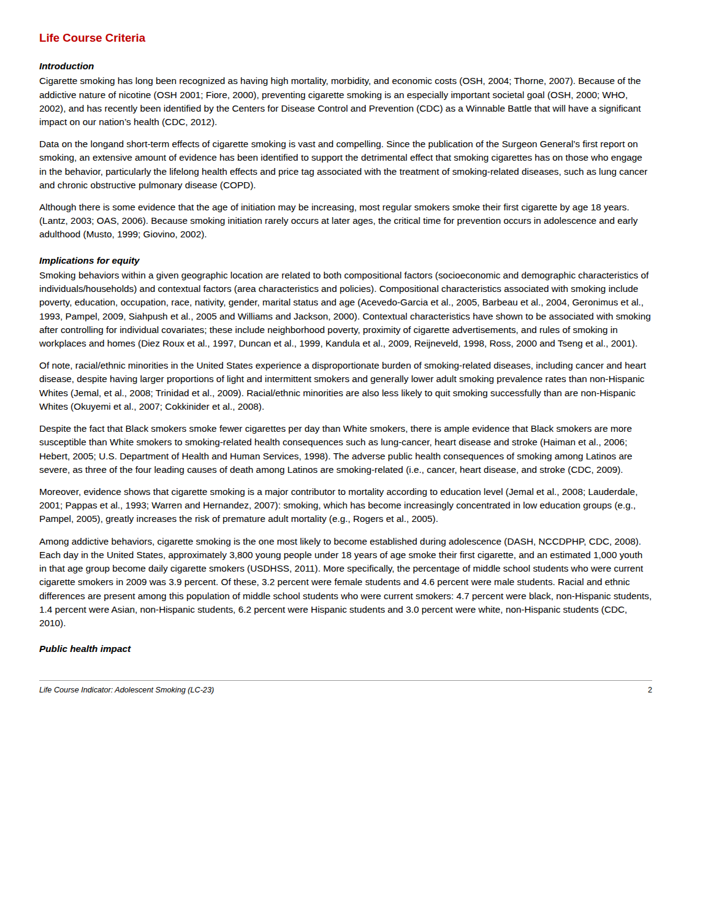Life Course Criteria
Introduction
Cigarette smoking has long been recognized as having high mortality, morbidity, and economic costs (OSH, 2004; Thorne, 2007). Because of the addictive nature of nicotine (OSH 2001; Fiore, 2000), preventing cigarette smoking is an especially important societal goal (OSH, 2000; WHO, 2002), and has recently been identified by the Centers for Disease Control and Prevention (CDC) as a Winnable Battle that will have a significant impact on our nation’s health (CDC, 2012).
Data on the longand short-term effects of cigarette smoking is vast and compelling. Since the publication of the Surgeon General’s first report on smoking, an extensive amount of evidence has been identified to support the detrimental effect that smoking cigarettes has on those who engage in the behavior, particularly the lifelong health effects and price tag associated with the treatment of smoking-related diseases, such as lung cancer and chronic obstructive pulmonary disease (COPD).
Although there is some evidence that the age of initiation may be increasing, most regular smokers smoke their first cigarette by age 18 years. (Lantz, 2003; OAS, 2006). Because smoking initiation rarely occurs at later ages, the critical time for prevention occurs in adolescence and early adulthood (Musto, 1999; Giovino, 2002).
Implications for equity
Smoking behaviors within a given geographic location are related to both compositional factors (socioeconomic and demographic characteristics of individuals/households) and contextual factors (area characteristics and policies). Compositional characteristics associated with smoking include poverty, education, occupation, race, nativity, gender, marital status and age (Acevedo-Garcia et al., 2005, Barbeau et al., 2004, Geronimus et al., 1993, Pampel, 2009, Siahpush et al., 2005 and Williams and Jackson, 2000). Contextual characteristics have shown to be associated with smoking after controlling for individual covariates; these include neighborhood poverty, proximity of cigarette advertisements, and rules of smoking in workplaces and homes (Diez Roux et al., 1997, Duncan et al., 1999, Kandula et al., 2009, Reijneveld, 1998, Ross, 2000 and Tseng et al., 2001).
Of note, racial/ethnic minorities in the United States experience a disproportionate burden of smoking-related diseases, including cancer and heart disease, despite having larger proportions of light and intermittent smokers and generally lower adult smoking prevalence rates than non-Hispanic Whites (Jemal, et al., 2008; Trinidad et al., 2009). Racial/ethnic minorities are also less likely to quit smoking successfully than are non-Hispanic Whites (Okuyemi et al., 2007; Cokkinider et al., 2008).
Despite the fact that Black smokers smoke fewer cigarettes per day than White smokers, there is ample evidence that Black smokers are more susceptible than White smokers to smoking-related health consequences such as lung-cancer, heart disease and stroke (Haiman et al., 2006; Hebert, 2005; U.S. Department of Health and Human Services, 1998). The adverse public health consequences of smoking among Latinos are severe, as three of the four leading causes of death among Latinos are smoking-related (i.e., cancer, heart disease, and stroke (CDC, 2009).
Moreover, evidence shows that cigarette smoking is a major contributor to mortality according to education level (Jemal et al., 2008; Lauderdale, 2001; Pappas et al., 1993; Warren and Hernandez, 2007): smoking, which has become increasingly concentrated in low education groups (e.g., Pampel, 2005), greatly increases the risk of premature adult mortality (e.g., Rogers et al., 2005).
Among addictive behaviors, cigarette smoking is the one most likely to become established during adolescence (DASH, NCCDPHP, CDC, 2008). Each day in the United States, approximately 3,800 young people under 18 years of age smoke their first cigarette, and an estimated 1,000 youth in that age group become daily cigarette smokers (USDHSS, 2011). More specifically, the percentage of middle school students who were current cigarette smokers in 2009 was 3.9 percent. Of these, 3.2 percent were female students and 4.6 percent were male students. Racial and ethnic differences are present among this population of middle school students who were current smokers: 4.7 percent were black, non-Hispanic students, 1.4 percent were Asian, non-Hispanic students, 6.2 percent were Hispanic students and 3.0 percent were white, non-Hispanic students (CDC, 2010).
Public health impact
Life Course Indicator: Adolescent Smoking (LC-23) 2